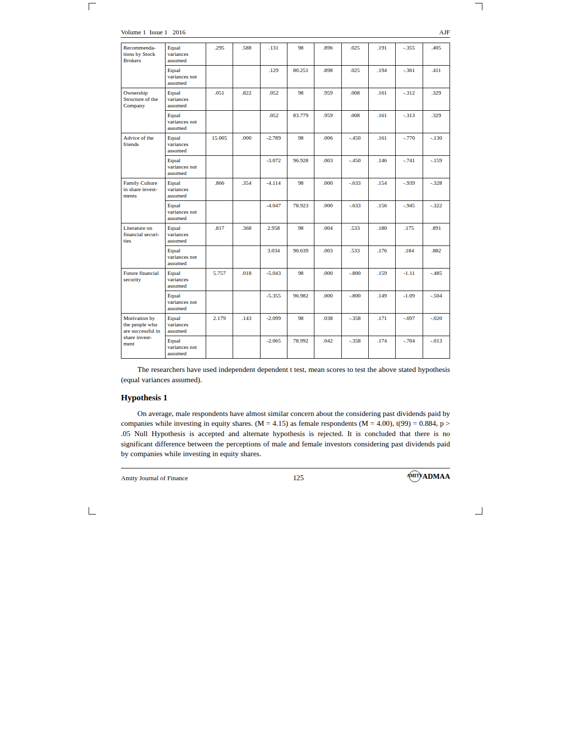Volume 1 Issue 1 2016 AJF
| Recommenda- tions by Stock Brokers | Equal variances assumed | .295 | .588 | .131 | 98 | .896 | .025 | .191 | -.355 | .405 |
| Equal variances not assumed | | | .129 | 80.251 | .898 | .025 | .194 | -.361 | .411 |
| Ownership Structure of the Company | Equal variances assumed | .051 | .822 | .052 | 98 | .959 | .008 | .161 | -.312 | .329 |
| Equal variances not assumed | | | .052 | 83.779 | .959 | .008 | .161 | -.313 | .329 |
| Advice of the friends | Equal variances assumed | 15.005 | .000 | -2.789 | 98 | .006 | -.450 | .161 | -.770 | -.130 |
| Equal variances not assumed | | | -3.072 | 96.928 | .003 | -.450 | .146 | -.741 | -.159 |
| Family Culture in share invest- ments | Equal variances assumed | .866 | .354 | -4.114 | 98 | .000 | -.633 | .154 | -.939 | -.328 |
| Equal variances not assumed | | | -4.047 | 78.923 | .000 | -.633 | .156 | -.945 | -.322 |
| Literature on financial securi- ties | Equal variances assumed | .817 | .368 | 2.958 | 98 | .004 | .533 | .180 | .175 | .891 |
| Equal variances not assumed | | | 3.034 | 90.639 | .003 | .533 | .176 | .184 | .882 |
| Future financial security | Equal variances assumed | 5.757 | .018 | -5.043 | 98 | .000 | -.800 | .159 | -1.11 | -.485 |
| Equal variances not assumed | | | -5.355 | 96.982 | .000 | -.800 | .149 | -1.09 | -.504 |
| Motivation by the people who are successful in share invest- ment | Equal variances assumed | 2.179 | .143 | -2.099 | 98 | .038 | -.358 | .171 | -.697 | -.020 |
| Equal variances not assumed | | | -2.065 | 78.992 | .042 | -.358 | .174 | -.704 | -.013 |
The researchers have used independent dependent t test, mean scores to test the above stated hypothesis (equal variances assumed).
Hypothesis 1
On average, male respondents have almost similar concern about the considering past dividends paid by companies while investing in equity shares. (M = 4.15) as female respondents (M = 4.00), t(99) = 0.884, p > .05 Null Hypothesis is accepted and alternate hypothesis is rejected. It is concluded that there is no significant difference between the perceptions of male and female investors considering past dividends paid by companies while investing in equity shares.
Amity Journal of Finance 125 AMITYADMAA